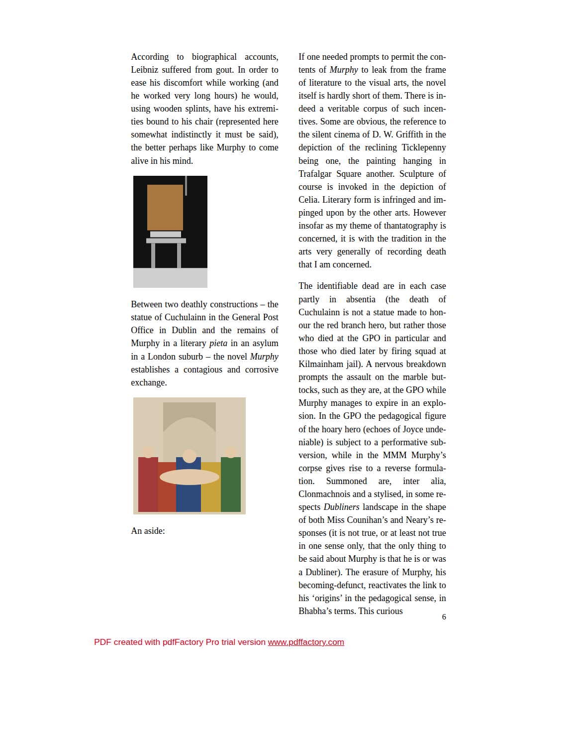According to biographical accounts, Leibniz suffered from gout. In order to ease his discomfort while working (and he worked very long hours) he would, using wooden splints, have his extremities bound to his chair (represented here somewhat indistinctly it must be said), the better perhaps like Murphy to come alive in his mind.
Between two deathly constructions – the statue of Cuchulainn in the General Post Office in Dublin and the remains of Murphy in a literary pieta in an asylum in a London suburb – the novel Murphy establishes a contagious and corrosive exchange.
An aside:
If one needed prompts to permit the contents of Murphy to leak from the frame of literature to the visual arts, the novel itself is hardly short of them. There is indeed a veritable corpus of such incentives. Some are obvious, the reference to the silent cinema of D. W. Griffith in the depiction of the reclining Ticklepenny being one, the painting hanging in Trafalgar Square another. Sculpture of course is invoked in the depiction of Celia. Literary form is infringed and impinged upon by the other arts. However insofar as my theme of thantatography is concerned, it is with the tradition in the arts very generally of recording death that I am concerned.
The identifiable dead are in each case partly in absentia (the death of Cuchulainn is not a statue made to honour the red branch hero, but rather those who died at the GPO in particular and those who died later by firing squad at Kilmainham jail). A nervous breakdown prompts the assault on the marble buttocks, such as they are, at the GPO while Murphy manages to expire in an explosion. In the GPO the pedagogical figure of the hoary hero (echoes of Joyce undeniable) is subject to a performative subversion, while in the MMM Murphy’s corpse gives rise to a reverse formulation. Summoned are, inter alia, Clonmachnois and a stylised, in some respects Dubliners landscape in the shape of both Miss Counihan’s and Neary’s responses (it is not true, or at least not true in one sense only, that the only thing to be said about Murphy is that he is or was a Dubliner). The erasure of Murphy, his becoming-defunct, reactivates the link to his ‘origins’ in the pedagogical sense, in Bhabha’s terms. This curious
6
PDF created with pdfFactory Pro trial version www.pdffactory.com